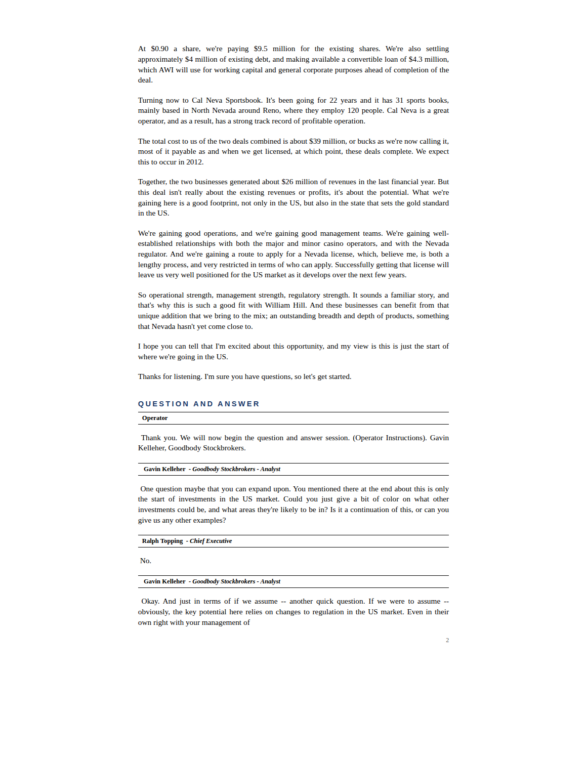At $0.90 a share, we're paying $9.5 million for the existing shares. We're also settling approximately $4 million of existing debt, and making available a convertible loan of $4.3 million, which AWI will use for working capital and general corporate purposes ahead of completion of the deal.
Turning now to Cal Neva Sportsbook. It's been going for 22 years and it has 31 sports books, mainly based in North Nevada around Reno, where they employ 120 people. Cal Neva is a great operator, and as a result, has a strong track record of profitable operation.
The total cost to us of the two deals combined is about $39 million, or bucks as we're now calling it, most of it payable as and when we get licensed, at which point, these deals complete. We expect this to occur in 2012.
Together, the two businesses generated about $26 million of revenues in the last financial year. But this deal isn't really about the existing revenues or profits, it's about the potential. What we're gaining here is a good footprint, not only in the US, but also in the state that sets the gold standard in the US.
We're gaining good operations, and we're gaining good management teams. We're gaining well-established relationships with both the major and minor casino operators, and with the Nevada regulator. And we're gaining a route to apply for a Nevada license, which, believe me, is both a lengthy process, and very restricted in terms of who can apply. Successfully getting that license will leave us very well positioned for the US market as it develops over the next few years.
So operational strength, management strength, regulatory strength. It sounds a familiar story, and that's why this is such a good fit with William Hill. And these businesses can benefit from that unique addition that we bring to the mix; an outstanding breadth and depth of products, something that Nevada hasn't yet come close to.
I hope you can tell that I'm excited about this opportunity, and my view is this is just the start of where we're going in the US.
Thanks for listening. I'm sure you have questions, so let's get started.
QUESTION AND ANSWER
Operator
Thank you. We will now begin the question and answer session. (Operator Instructions). Gavin Kelleher, Goodbody Stockbrokers.
Gavin Kelleher - Goodbody Stockbrokers - Analyst
One question maybe that you can expand upon. You mentioned there at the end about this is only the start of investments in the US market. Could you just give a bit of color on what other investments could be, and what areas they're likely to be in? Is it a continuation of this, or can you give us any other examples?
Ralph Topping - Chief Executive
No.
Gavin Kelleher - Goodbody Stockbrokers - Analyst
Okay. And just in terms of if we assume -- another quick question. If we were to assume -- obviously, the key potential here relies on changes to regulation in the US market. Even in their own right with your management of
2